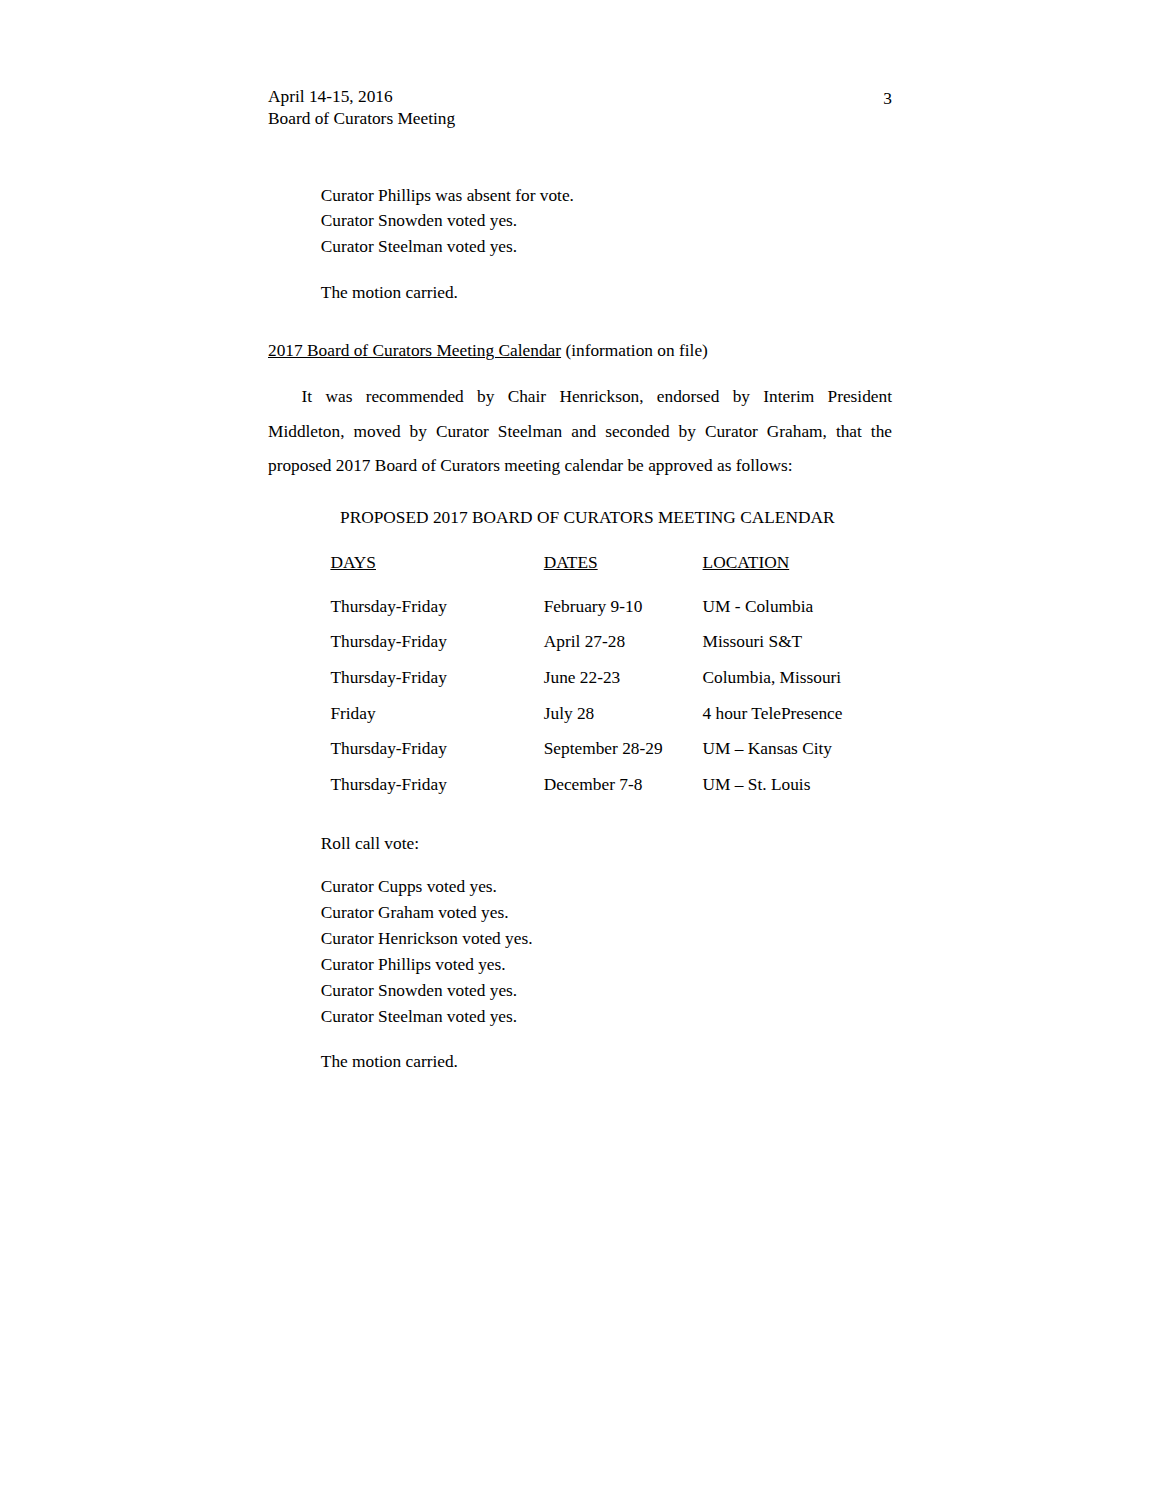April 14-15, 2016
Board of Curators Meeting
3
Curator Phillips was absent for vote.
Curator Snowden voted yes.
Curator Steelman voted yes.
The motion carried.
2017 Board of Curators Meeting Calendar (information on file)
It was recommended by Chair Henrickson, endorsed by Interim President Middleton, moved by Curator Steelman and seconded by Curator Graham, that the proposed 2017 Board of Curators meeting calendar be approved as follows:
PROPOSED 2017 BOARD OF CURATORS MEETING CALENDAR
| DAYS | DATES | LOCATION |
| --- | --- | --- |
| Thursday-Friday | February 9-10 | UM - Columbia |
| Thursday-Friday | April 27-28 | Missouri S&T |
| Thursday-Friday | June 22-23 | Columbia, Missouri |
| Friday | July 28 | 4 hour TelePresence |
| Thursday-Friday | September 28-29 | UM – Kansas City |
| Thursday-Friday | December 7-8 | UM – St. Louis |
Roll call vote:
Curator Cupps voted yes.
Curator Graham voted yes.
Curator Henrickson voted yes.
Curator Phillips voted yes.
Curator Snowden voted yes.
Curator Steelman voted yes.
The motion carried.